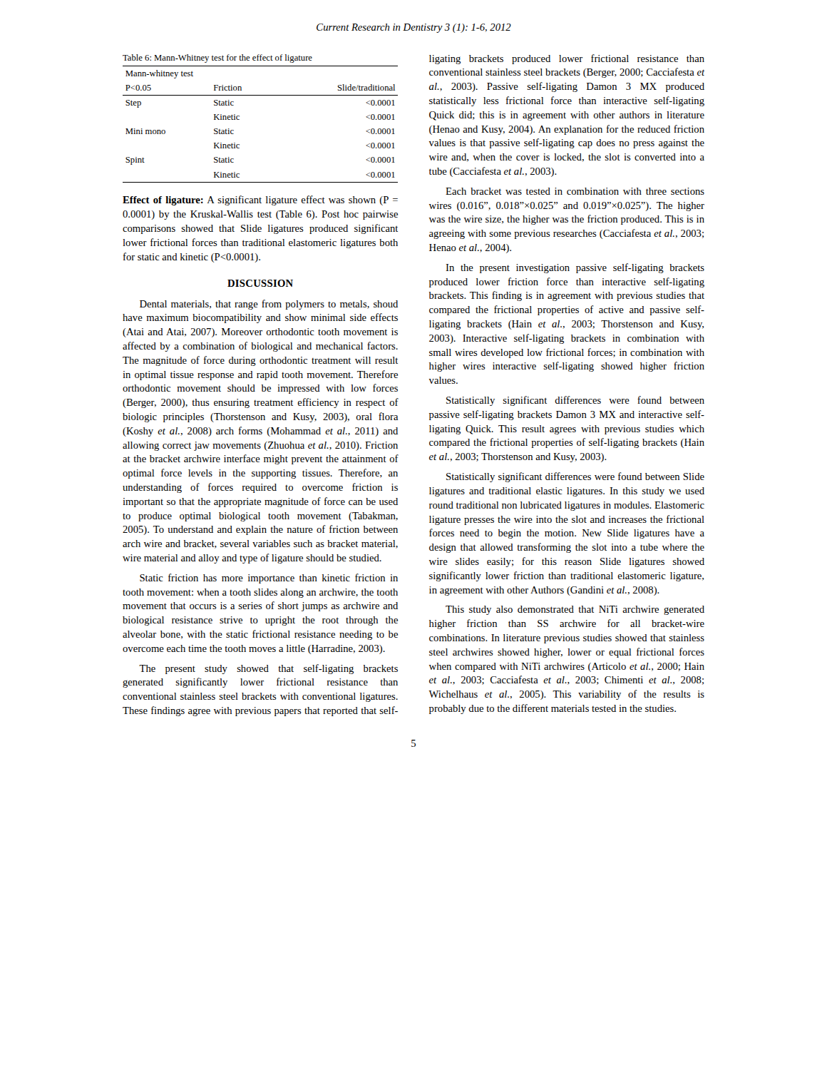Current Research in Dentistry 3 (1): 1-6, 2012
Table 6: Mann-Whitney test for the effect of ligature
| Mann-whitney test |
| P<0.05 | Friction | Slide/traditional |
| Step | Static | <0.0001 |
| | Kinetic | <0.0001 |
| Mini mono | Static | <0.0001 |
| | Kinetic | <0.0001 |
| Spint | Static | <0.0001 |
| | Kinetic | <0.0001 |
Effect of ligature: A significant ligature effect was shown (P = 0.0001) by the Kruskal-Wallis test (Table 6). Post hoc pairwise comparisons showed that Slide ligatures produced significant lower frictional forces than traditional elastomeric ligatures both for static and kinetic (P<0.0001).
Discussion
Dental materials, that range from polymers to metals, shoud have maximum biocompatibility and show minimal side effects (Atai and Atai, 2007). Moreover orthodontic tooth movement is affected by a combination of biological and mechanical factors. The magnitude of force during orthodontic treatment will result in optimal tissue response and rapid tooth movement. Therefore orthodontic movement should be impressed with low forces (Berger, 2000), thus ensuring treatment efficiency in respect of biologic principles (Thorstenson and Kusy, 2003), oral flora (Koshy et al., 2008) arch forms (Mohammad et al., 2011) and allowing correct jaw movements (Zhuohua et al., 2010). Friction at the bracket archwire interface might prevent the attainment of optimal force levels in the supporting tissues. Therefore, an understanding of forces required to overcome friction is important so that the appropriate magnitude of force can be used to produce optimal biological tooth movement (Tabakman, 2005). To understand and explain the nature of friction between arch wire and bracket, several variables such as bracket material, wire material and alloy and type of ligature should be studied.
Static friction has more importance than kinetic friction in tooth movement: when a tooth slides along an archwire, the tooth movement that occurs is a series of short jumps as archwire and biological resistance strive to upright the root through the alveolar bone, with the static frictional resistance needing to be overcome each time the tooth moves a little (Harradine, 2003).
The present study showed that self-ligating brackets generated significantly lower frictional resistance than conventional stainless steel brackets with conventional ligatures. These findings agree with previous papers that reported that self-ligating brackets produced lower frictional resistance than conventional stainless steel brackets (Berger, 2000; Cacciafesta et al., 2003). Passive self-ligating Damon 3 MX produced statistically less frictional force than interactive self-ligating Quick did; this is in agreement with other authors in literature (Henao and Kusy, 2004). An explanation for the reduced friction values is that passive self-ligating cap does no press against the wire and, when the cover is locked, the slot is converted into a tube (Cacciafesta et al., 2003).
Each bracket was tested in combination with three sections wires (0.016”, 0.018”×0.025” and 0.019”×0.025”). The higher was the wire size, the higher was the friction produced. This is in agreeing with some previous researches (Cacciafesta et al., 2003; Henao et al., 2004).
In the present investigation passive self-ligating brackets produced lower friction force than interactive self-ligating brackets. This finding is in agreement with previous studies that compared the frictional properties of active and passive self-ligating brackets (Hain et al., 2003; Thorstenson and Kusy, 2003). Interactive self-ligating brackets in combination with small wires developed low frictional forces; in combination with higher wires interactive self-ligating showed higher friction values.
Statistically significant differences were found between passive self-ligating brackets Damon 3 MX and interactive self-ligating Quick. This result agrees with previous studies which compared the frictional properties of self-ligating brackets (Hain et al., 2003; Thorstenson and Kusy, 2003).
Statistically significant differences were found between Slide ligatures and traditional elastic ligatures. In this study we used round traditional non lubricated ligatures in modules. Elastomeric ligature presses the wire into the slot and increases the frictional forces need to begin the motion. New Slide ligatures have a design that allowed transforming the slot into a tube where the wire slides easily; for this reason Slide ligatures showed significantly lower friction than traditional elastomeric ligature, in agreement with other Authors (Gandini et al., 2008).
This study also demonstrated that NiTi archwire generated higher friction than SS archwire for all bracket-wire combinations. In literature previous studies showed that stainless steel archwires showed higher, lower or equal frictional forces when compared with NiTi archwires (Articolo et al., 2000; Hain et al., 2003; Cacciafesta et al., 2003; Chimenti et al., 2008; Wichelhaus et al., 2005). This variability of the results is probably due to the different materials tested in the studies.
5